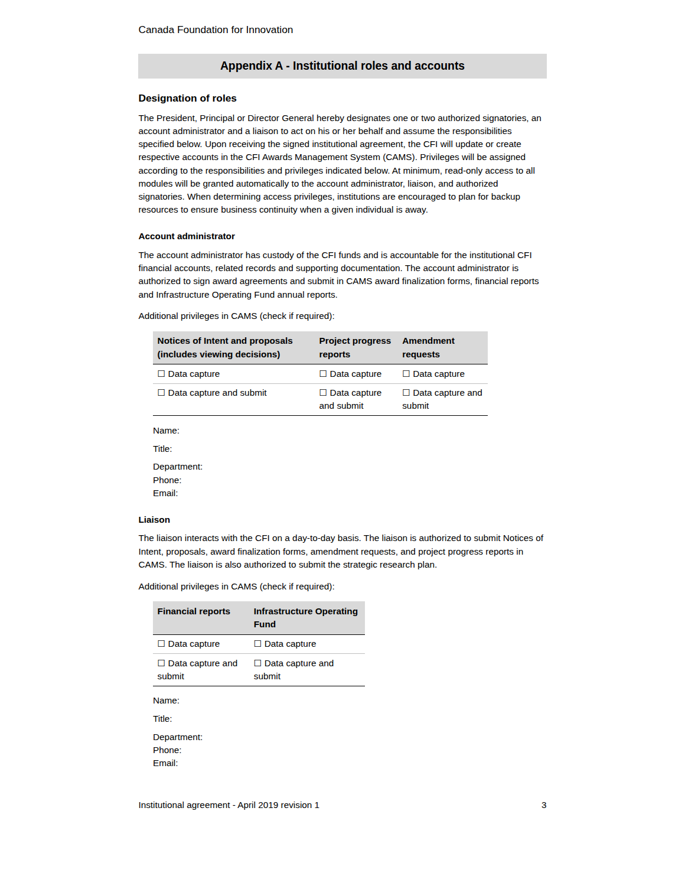Canada Foundation for Innovation
Appendix A - Institutional roles and accounts
Designation of roles
The President, Principal or Director General hereby designates one or two authorized signatories, an account administrator and a liaison to act on his or her behalf and assume the responsibilities specified below. Upon receiving the signed institutional agreement, the CFI will update or create respective accounts in the CFI Awards Management System (CAMS). Privileges will be assigned according to the responsibilities and privileges indicated below. At minimum, read-only access to all modules will be granted automatically to the account administrator, liaison, and authorized signatories. When determining access privileges, institutions are encouraged to plan for backup resources to ensure business continuity when a given individual is away.
Account administrator
The account administrator has custody of the CFI funds and is accountable for the institutional CFI financial accounts, related records and supporting documentation. The account administrator is authorized to sign award agreements and submit in CAMS award finalization forms, financial reports and Infrastructure Operating Fund annual reports.
Additional privileges in CAMS (check if required):
| Notices of Intent and proposals (includes viewing decisions) | Project progress reports | Amendment requests |
| --- | --- | --- |
| ☐ Data capture | ☐ Data capture | ☐ Data capture |
| ☐ Data capture and submit | ☐ Data capture and submit | ☐ Data capture and submit |
Name:
Title:
Department:
Phone:
Email:
Liaison
The liaison interacts with the CFI on a day-to-day basis. The liaison is authorized to submit Notices of Intent, proposals, award finalization forms, amendment requests, and project progress reports in CAMS. The liaison is also authorized to submit the strategic research plan.
Additional privileges in CAMS (check if required):
| Financial reports | Infrastructure Operating Fund |
| --- | --- |
| ☐ Data capture | ☐ Data capture |
| ☐ Data capture and submit | ☐ Data capture and submit |
Name:
Title:
Department:
Phone:
Email:
Institutional agreement - April 2019 revision 1 3